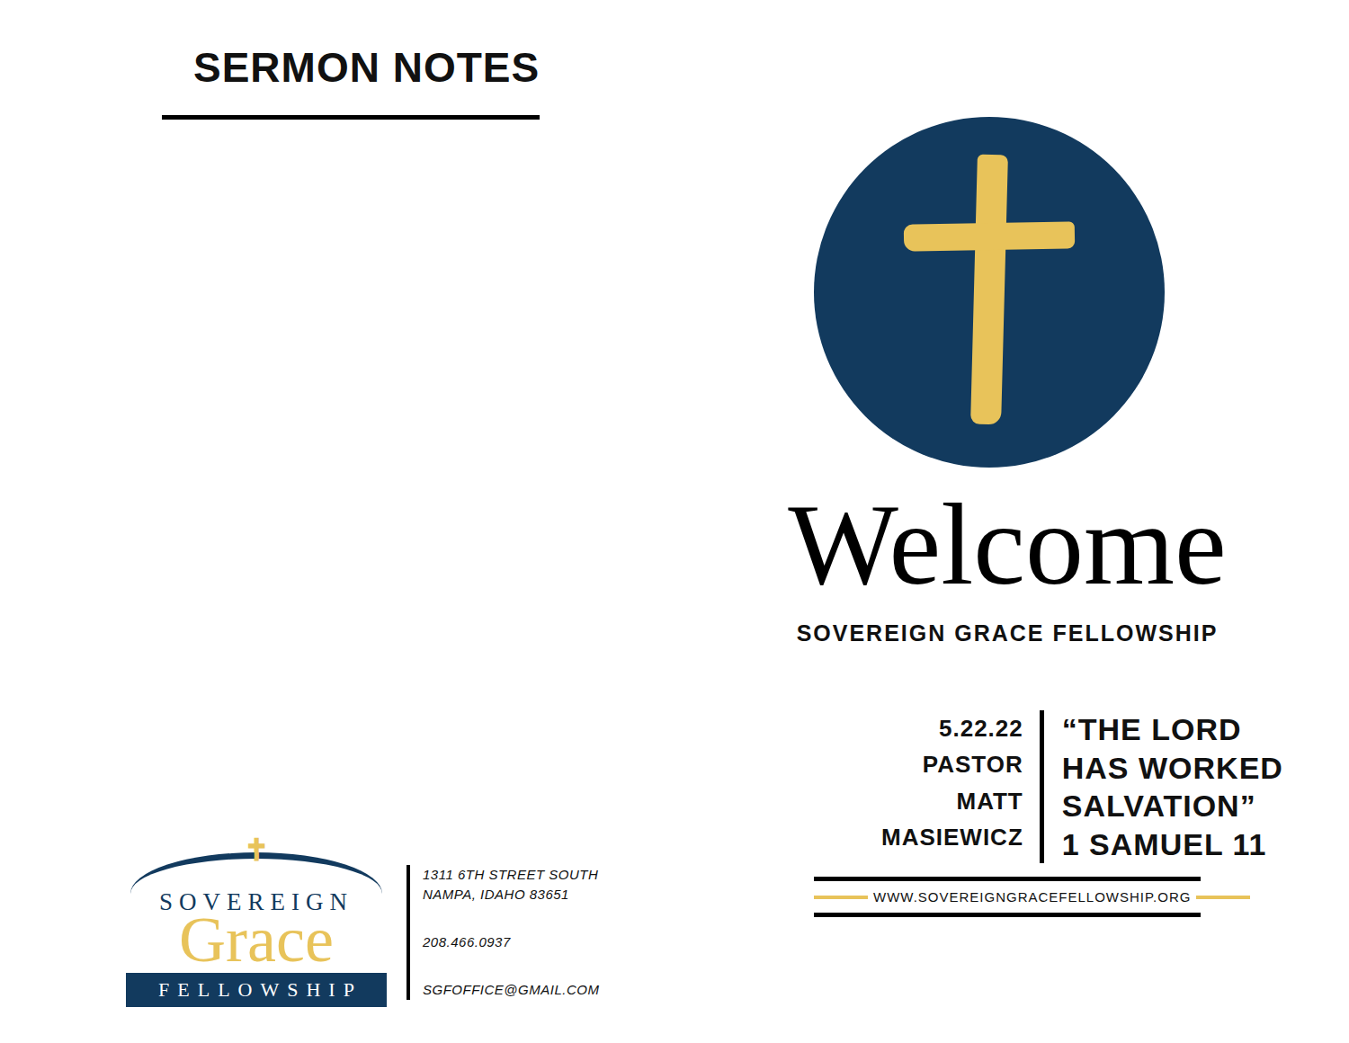Sermon Notes
✝
SOVEREIGN
Grace
FELLOWSHIP
1311 6th Street South
Nampa, Idaho 83651
208.466.0937
sgfoffice@gmail.com
Welcome
Sovereign Grace Fellowship
5.22.22
Pastor Matt
Masiewicz
“The Lord Has Worked Salvation”
1 Samuel 11
www.sovereigngracefellowship.org